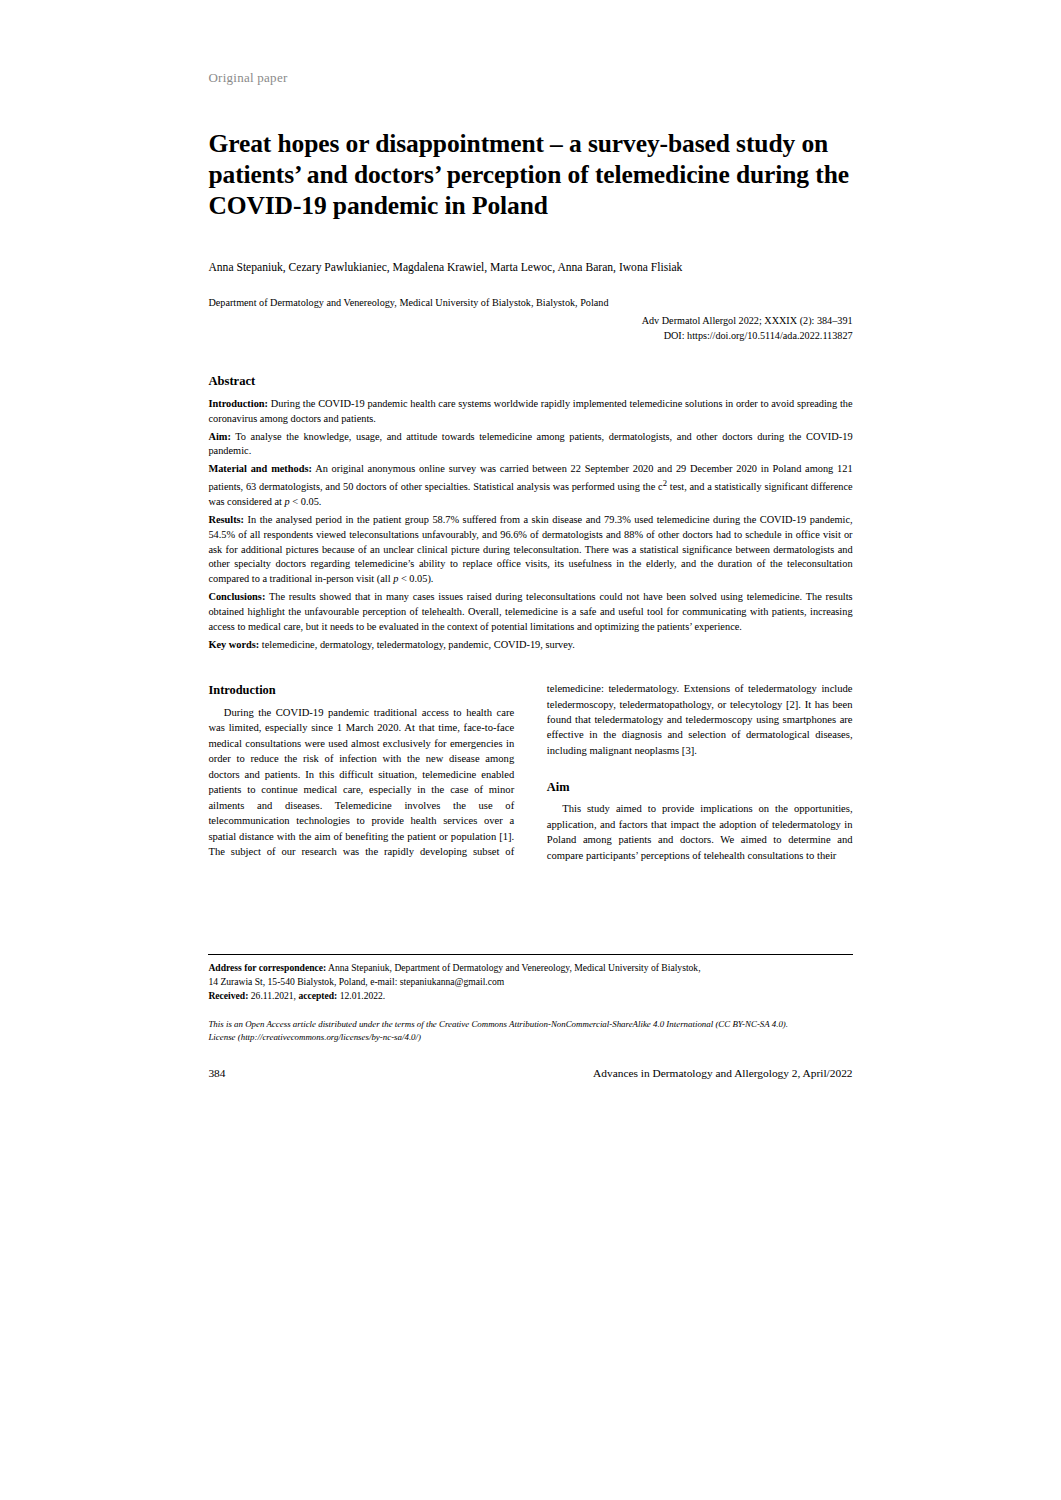Original paper
Great hopes or disappointment – a survey-based study on patients’ and doctors’ perception of telemedicine during the COVID-19 pandemic in Poland
Anna Stepaniuk, Cezary Pawlukianiec, Magdalena Krawiel, Marta Lewoc, Anna Baran, Iwona Flisiak
Department of Dermatology and Venereology, Medical University of Bialystok, Bialystok, Poland
Adv Dermatol Allergol 2022; XXXIX (2): 384–391
DOI: https://doi.org/10.5114/ada.2022.113827
Abstract
Introduction: During the COVID-19 pandemic health care systems worldwide rapidly implemented telemedicine solutions in order to avoid spreading the coronavirus among doctors and patients.
Aim: To analyse the knowledge, usage, and attitude towards telemedicine among patients, dermatologists, and other doctors during the COVID-19 pandemic.
Material and methods: An original anonymous online survey was carried between 22 September 2020 and 29 December 2020 in Poland among 121 patients, 63 dermatologists, and 50 doctors of other specialties. Statistical analysis was performed using the c2 test, and a statistically significant difference was considered at p < 0.05.
Results: In the analysed period in the patient group 58.7% suffered from a skin disease and 79.3% used telemedicine during the COVID-19 pandemic, 54.5% of all respondents viewed teleconsultations unfavourably, and 96.6% of dermatologists and 88% of other doctors had to schedule in office visit or ask for additional pictures because of an unclear clinical picture during teleconsultation. There was a statistical significance between dermatologists and other specialty doctors regarding telemedicine’s ability to replace office visits, its usefulness in the elderly, and the duration of the teleconsultation compared to a traditional in-person visit (all p < 0.05).
Conclusions: The results showed that in many cases issues raised during teleconsultations could not have been solved using telemedicine. The results obtained highlight the unfavourable perception of telehealth. Overall, telemedicine is a safe and useful tool for communicating with patients, increasing access to medical care, but it needs to be evaluated in the context of potential limitations and optimizing the patients’ experience.
Key words: telemedicine, dermatology, teledermatology, pandemic, COVID-19, survey.
Introduction
During the COVID-19 pandemic traditional access to health care was limited, especially since 1 March 2020. At that time, face-to-face medical consultations were used almost exclusively for emergencies in order to reduce the risk of infection with the new disease among doctors and patients. In this difficult situation, telemedicine enabled patients to continue medical care, especially in the case of minor ailments and diseases. Telemedicine involves the use of telecommunication technologies to provide health services over a spatial distance with the aim of benefiting the patient or population [1]. The subject of our research was the rapidly developing subset of telemedicine: teledermatology. Extensions of teledermatology include teledermoscopy, teledermatopathology, or telecytology [2]. It has been found that teledermatology and teledermoscopy using smartphones are effective in the diagnosis and selection of dermatological diseases, including malignant neoplasms [3].
Aim
This study aimed to provide implications on the opportunities, application, and factors that impact the adoption of teledermatology in Poland among patients and doctors. We aimed to determine and compare participants’ perceptions of telehealth consultations to their
Address for correspondence: Anna Stepaniuk, Department of Dermatology and Venereology, Medical University of Bialystok,
14 Zurawia St, 15-540 Bialystok, Poland, e-mail: stepaniukanna@gmail.com
Received: 26.11.2021, accepted: 12.01.2022.
This is an Open Access article distributed under the terms of the Creative Commons Attribution-NonCommercial-ShareAlike 4.0 International (CC BY-NC-SA 4.0).
License (http://creativecommons.org/licenses/by-nc-sa/4.0/)
384 Advances in Dermatology and Allergology 2, April/2022